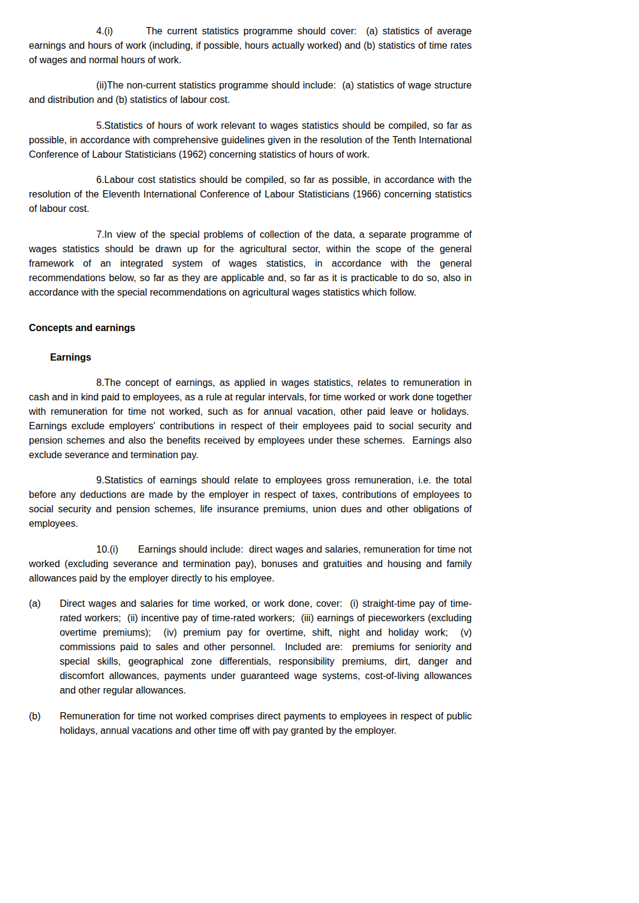4.(i) The current statistics programme should cover: (a) statistics of average earnings and hours of work (including, if possible, hours actually worked) and (b) statistics of time rates of wages and normal hours of work.
(ii) The non-current statistics programme should include: (a) statistics of wage structure and distribution and (b) statistics of labour cost.
5. Statistics of hours of work relevant to wages statistics should be compiled, so far as possible, in accordance with comprehensive guidelines given in the resolution of the Tenth International Conference of Labour Statisticians (1962) concerning statistics of hours of work.
6. Labour cost statistics should be compiled, so far as possible, in accordance with the resolution of the Eleventh International Conference of Labour Statisticians (1966) concerning statistics of labour cost.
7. In view of the special problems of collection of the data, a separate programme of wages statistics should be drawn up for the agricultural sector, within the scope of the general framework of an integrated system of wages statistics, in accordance with the general recommendations below, so far as they are applicable and, so far as it is practicable to do so, also in accordance with the special recommendations on agricultural wages statistics which follow.
Concepts and earnings
Earnings
8. The concept of earnings, as applied in wages statistics, relates to remuneration in cash and in kind paid to employees, as a rule at regular intervals, for time worked or work done together with remuneration for time not worked, such as for annual vacation, other paid leave or holidays. Earnings exclude employers' contributions in respect of their employees paid to social security and pension schemes and also the benefits received by employees under these schemes. Earnings also exclude severance and termination pay.
9. Statistics of earnings should relate to employees gross remuneration, i.e. the total before any deductions are made by the employer in respect of taxes, contributions of employees to social security and pension schemes, life insurance premiums, union dues and other obligations of employees.
10.(i) Earnings should include: direct wages and salaries, remuneration for time not worked (excluding severance and termination pay), bonuses and gratuities and housing and family allowances paid by the employer directly to his employee.
(a) Direct wages and salaries for time worked, or work done, cover: (i) straight-time pay of time-rated workers; (ii) incentive pay of time-rated workers; (iii) earnings of pieceworkers (excluding overtime premiums); (iv) premium pay for overtime, shift, night and holiday work; (v) commissions paid to sales and other personnel. Included are: premiums for seniority and special skills, geographical zone differentials, responsibility premiums, dirt, danger and discomfort allowances, payments under guaranteed wage systems, cost-of-living allowances and other regular allowances.
(b) Remuneration for time not worked comprises direct payments to employees in respect of public holidays, annual vacations and other time off with pay granted by the employer.